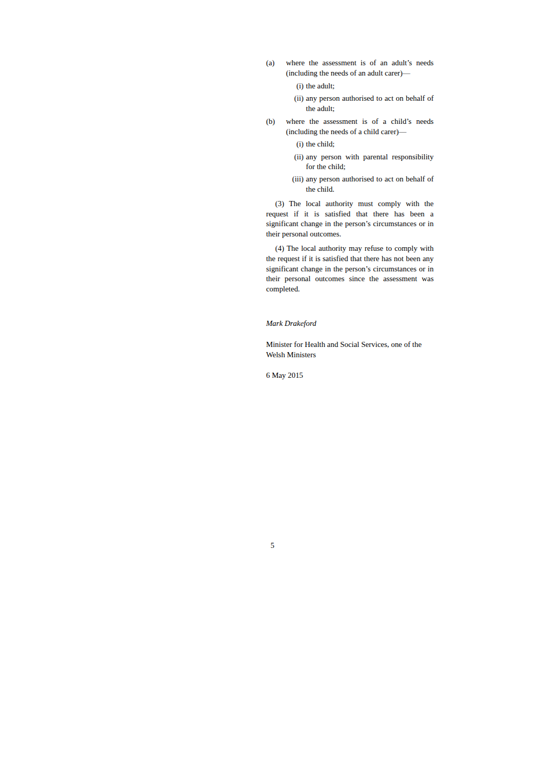(a) where the assessment is of an adult’s needs (including the needs of an adult carer)—
(i) the adult;
(ii) any person authorised to act on behalf of the adult;
(b) where the assessment is of a child’s needs (including the needs of a child carer)—
(i) the child;
(ii) any person with parental responsibility for the child;
(iii) any person authorised to act on behalf of the child.
(3) The local authority must comply with the request if it is satisfied that there has been a significant change in the person’s circumstances or in their personal outcomes.
(4) The local authority may refuse to comply with the request if it is satisfied that there has not been any significant change in the person’s circumstances or in their personal outcomes since the assessment was completed.
Mark Drakeford
Minister for Health and Social Services, one of the Welsh Ministers
6 May 2015
5